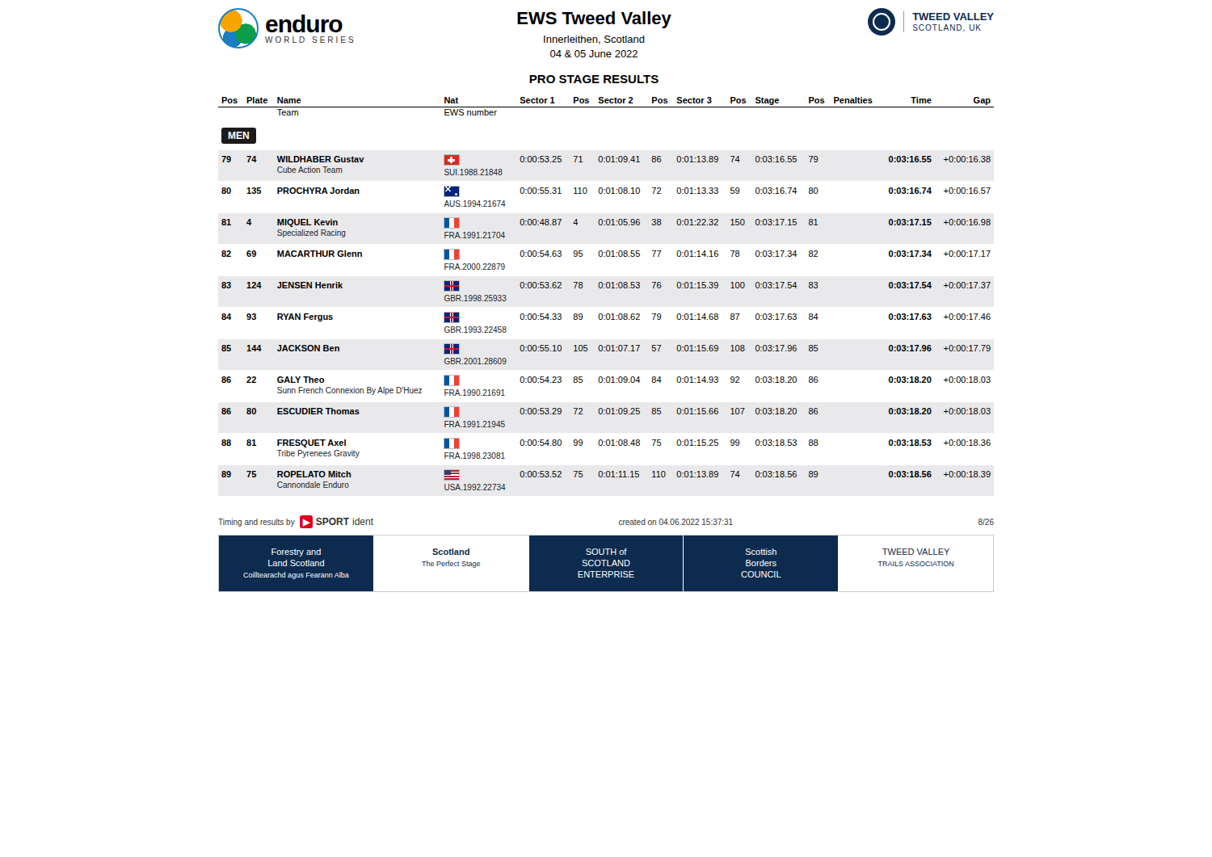enduro
WORLD SERIES
EWS Tweed Valley
Innerleithen, Scotland
04 & 05 June 2022
PRO STAGE RESULTS
TWEED VALLEYSCOTLAND, UK
| Pos | Plate | Name | Nat | Sector 1 | Pos | Sector 2 | Pos | Sector 3 | Pos | Stage | Pos | Penalties | Time | Gap |
| --- | --- | --- | --- | --- | --- | --- | --- | --- | --- | --- | --- | --- | --- | --- |
| | | Team | EWS number | |
| MEN |
| 79 | 74 | WILDHABER Gustav Cube Action Team | SUI.1988.21848 | 0:00:53.25 | 71 | 0:01:09.41 | 86 | 0:01:13.89 | 74 | 0:03:16.55 | 79 | | 0:03:16.55 | +0:00:16.38 |
| 80 | 135 | PROCHYRA Jordan | AUS.1994.21674 | 0:00:55.31 | 110 | 0:01:08.10 | 72 | 0:01:13.33 | 59 | 0:03:16.74 | 80 | | 0:03:16.74 | +0:00:16.57 |
| 81 | 4 | MIQUEL Kevin Specialized Racing | FRA.1991.21704 | 0:00:48.87 | 4 | 0:01:05.96 | 38 | 0:01:22.32 | 150 | 0:03:17.15 | 81 | | 0:03:17.15 | +0:00:16.98 |
| 82 | 69 | MACARTHUR Glenn | FRA.2000.22879 | 0:00:54.63 | 95 | 0:01:08.55 | 77 | 0:01:14.16 | 78 | 0:03:17.34 | 82 | | 0:03:17.34 | +0:00:17.17 |
| 83 | 124 | JENSEN Henrik | GBR.1998.25933 | 0:00:53.62 | 78 | 0:01:08.53 | 76 | 0:01:15.39 | 100 | 0:03:17.54 | 83 | | 0:03:17.54 | +0:00:17.37 |
| 84 | 93 | RYAN Fergus | GBR.1993.22458 | 0:00:54.33 | 89 | 0:01:08.62 | 79 | 0:01:14.68 | 87 | 0:03:17.63 | 84 | | 0:03:17.63 | +0:00:17.46 |
| 85 | 144 | JACKSON Ben | GBR.2001.28609 | 0:00:55.10 | 105 | 0:01:07.17 | 57 | 0:01:15.69 | 108 | 0:03:17.96 | 85 | | 0:03:17.96 | +0:00:17.79 |
| 86 | 22 | GALY Theo Sunn French Connexion By Alpe D'Huez | FRA.1990.21691 | 0:00:54.23 | 85 | 0:01:09.04 | 84 | 0:01:14.93 | 92 | 0:03:18.20 | 86 | | 0:03:18.20 | +0:00:18.03 |
| 86 | 80 | ESCUDIER Thomas | FRA.1991.21945 | 0:00:53.29 | 72 | 0:01:09.25 | 85 | 0:01:15.66 | 107 | 0:03:18.20 | 86 | | 0:03:18.20 | +0:00:18.03 |
| 88 | 81 | FRESQUET Axel Tribe Pyrenees Gravity | FRA.1998.23081 | 0:00:54.80 | 99 | 0:01:08.48 | 75 | 0:01:15.25 | 99 | 0:03:18.53 | 88 | | 0:03:18.53 | +0:00:18.36 |
| 89 | 75 | ROPELATO Mitch Cannondale Enduro | USA.1992.22734 | 0:00:53.52 | 75 | 0:01:11.15 | 110 | 0:01:13.89 | 74 | 0:03:18.56 | 89 | | 0:03:18.56 | +0:00:18.39 |
Timing and results by ▶SPORTident
created on 04.06.2022 15:37:31
8/26
Forestry and
Land Scotland
Coilltearachd agus Fearann Alba
Scotland
The Perfect Stage
SOUTH of
SCOTLAND
ENTERPRISE
Scottish
Borders
COUNCIL
TWEED VALLEY
TRAILS ASSOCIATION